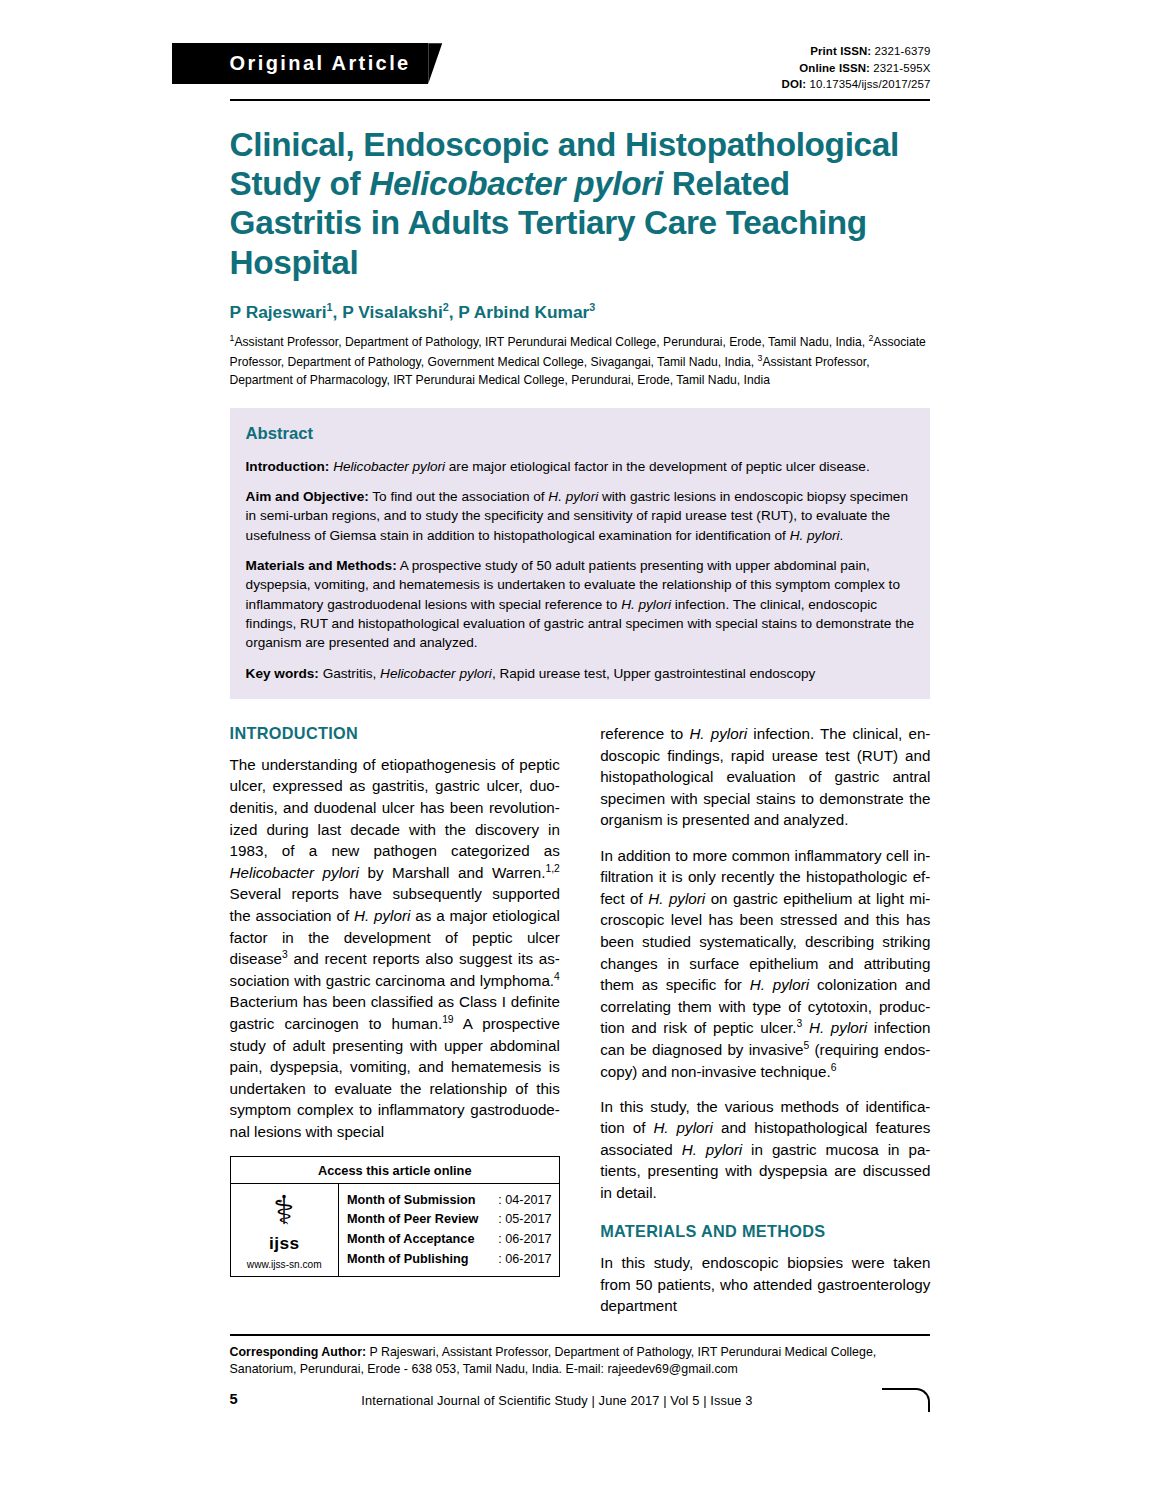Original Article
Print ISSN: 2321-6379
Online ISSN: 2321-595X
DOI: 10.17354/ijss/2017/257
Clinical, Endoscopic and Histopathological Study of Helicobacter pylori Related Gastritis in Adults Tertiary Care Teaching Hospital
P Rajeswari1, P Visalakshi2, P Arbind Kumar3
1Assistant Professor, Department of Pathology, IRT Perundurai Medical College, Perundurai, Erode, Tamil Nadu, India, 2Associate Professor, Department of Pathology, Government Medical College, Sivagangai, Tamil Nadu, India, 3Assistant Professor, Department of Pharmacology, IRT Perundurai Medical College, Perundurai, Erode, Tamil Nadu, India
Abstract
Introduction: Helicobacter pylori are major etiological factor in the development of peptic ulcer disease.
Aim and Objective: To find out the association of H. pylori with gastric lesions in endoscopic biopsy specimen in semi-urban regions, and to study the specificity and sensitivity of rapid urease test (RUT), to evaluate the usefulness of Giemsa stain in addition to histopathological examination for identification of H. pylori.
Materials and Methods: A prospective study of 50 adult patients presenting with upper abdominal pain, dyspepsia, vomiting, and hematemesis is undertaken to evaluate the relationship of this symptom complex to inflammatory gastroduodenal lesions with special reference to H. pylori infection. The clinical, endoscopic findings, RUT and histopathological evaluation of gastric antral specimen with special stains to demonstrate the organism are presented and analyzed.
Key words: Gastritis, Helicobacter pylori, Rapid urease test, Upper gastrointestinal endoscopy
INTRODUCTION
The understanding of etiopathogenesis of peptic ulcer, expressed as gastritis, gastric ulcer, duodenitis, and duodenal ulcer has been revolutionized during last decade with the discovery in 1983, of a new pathogen categorized as Helicobacter pylori by Marshall and Warren.1,2 Several reports have subsequently supported the association of H. pylori as a major etiological factor in the development of peptic ulcer disease3 and recent reports also suggest its association with gastric carcinoma and lymphoma.4 Bacterium has been classified as Class I definite gastric carcinogen to human.19 A prospective study of adult presenting with upper abdominal pain, dyspepsia, vomiting, and hematemesis is undertaken to evaluate the relationship of this symptom complex to inflammatory gastroduodenal lesions with special
Access this article online
⚕
ijss
www.ijss-sn.com
Month of Submission: 04-2017
Month of Peer Review: 05-2017
Month of Acceptance: 06-2017
Month of Publishing: 06-2017
reference to H. pylori infection. The clinical, endoscopic findings, rapid urease test (RUT) and histopathological evaluation of gastric antral specimen with special stains to demonstrate the organism is presented and analyzed.
In addition to more common inflammatory cell infiltration it is only recently the histopathologic effect of H. pylori on gastric epithelium at light microscopic level has been stressed and this has been studied systematically, describing striking changes in surface epithelium and attributing them as specific for H. pylori colonization and correlating them with type of cytotoxin, production and risk of peptic ulcer.3 H. pylori infection can be diagnosed by invasive5 (requiring endoscopy) and non-invasive technique.6
In this study, the various methods of identification of H. pylori and histopathological features associated H. pylori in gastric mucosa in patients, presenting with dyspepsia are discussed in detail.
MATERIALS AND METHODS
In this study, endoscopic biopsies were taken from 50 patients, who attended gastroenterology department
Corresponding Author: P Rajeswari, Assistant Professor, Department of Pathology, IRT Perundurai Medical College, Sanatorium, Perundurai, Erode - 638 053, Tamil Nadu, India. E-mail: rajeedev69@gmail.com
5
International Journal of Scientific Study | June 2017 | Vol 5 | Issue 3